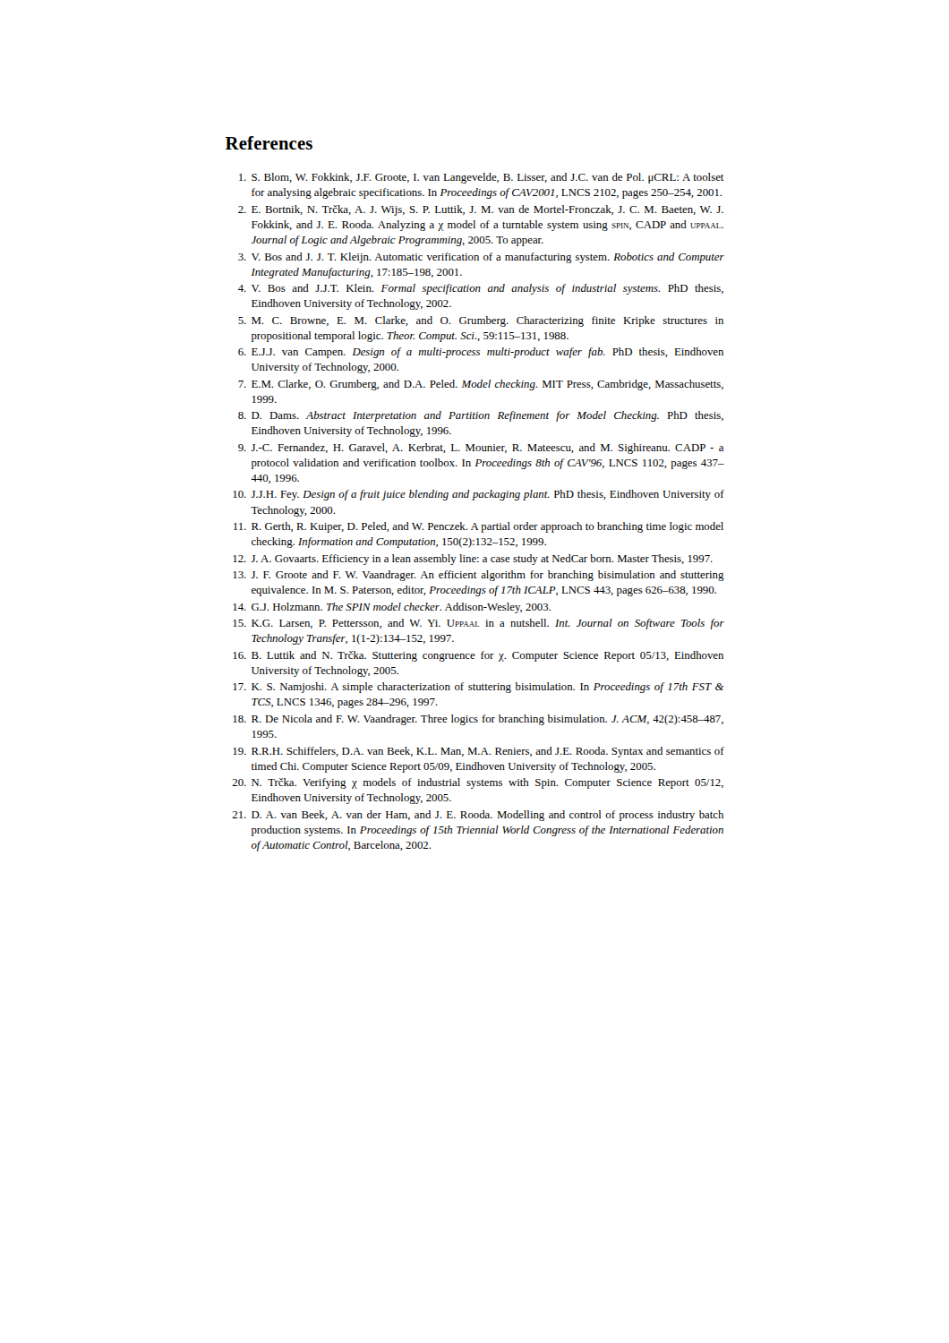References
S. Blom, W. Fokkink, J.F. Groote, I. van Langevelde, B. Lisser, and J.C. van de Pol. μCRL: A toolset for analysing algebraic specifications. In Proceedings of CAV2001, LNCS 2102, pages 250–254, 2001.
E. Bortnik, N. Trčka, A. J. Wijs, S. P. Luttik, J. M. van de Mortel-Fronczak, J. C. M. Baeten, W. J. Fokkink, and J. E. Rooda. Analyzing a χ model of a turntable system using spin, CADP and uppaal. Journal of Logic and Algebraic Programming, 2005. To appear.
V. Bos and J. J. T. Kleijn. Automatic verification of a manufacturing system. Robotics and Computer Integrated Manufacturing, 17:185–198, 2001.
V. Bos and J.J.T. Klein. Formal specification and analysis of industrial systems. PhD thesis, Eindhoven University of Technology, 2002.
M. C. Browne, E. M. Clarke, and O. Grumberg. Characterizing finite Kripke structures in propositional temporal logic. Theor. Comput. Sci., 59:115–131, 1988.
E.J.J. van Campen. Design of a multi-process multi-product wafer fab. PhD thesis, Eindhoven University of Technology, 2000.
E.M. Clarke, O. Grumberg, and D.A. Peled. Model checking. MIT Press, Cambridge, Massachusetts, 1999.
D. Dams. Abstract Interpretation and Partition Refinement for Model Checking. PhD thesis, Eindhoven University of Technology, 1996.
J.-C. Fernandez, H. Garavel, A. Kerbrat, L. Mounier, R. Mateescu, and M. Sighireanu. CADP - a protocol validation and verification toolbox. In Proceedings 8th of CAV'96, LNCS 1102, pages 437–440, 1996.
J.J.H. Fey. Design of a fruit juice blending and packaging plant. PhD thesis, Eindhoven University of Technology, 2000.
R. Gerth, R. Kuiper, D. Peled, and W. Penczek. A partial order approach to branching time logic model checking. Information and Computation, 150(2):132–152, 1999.
J. A. Govaarts. Efficiency in a lean assembly line: a case study at NedCar born. Master Thesis, 1997.
J. F. Groote and F. W. Vaandrager. An efficient algorithm for branching bisimulation and stuttering equivalence. In M. S. Paterson, editor, Proceedings of 17th ICALP, LNCS 443, pages 626–638, 1990.
G.J. Holzmann. The SPIN model checker. Addison-Wesley, 2003.
K.G. Larsen, P. Pettersson, and W. Yi. Uppaal in a nutshell. Int. Journal on Software Tools for Technology Transfer, 1(1-2):134–152, 1997.
B. Luttik and N. Trčka. Stuttering congruence for χ. Computer Science Report 05/13, Eindhoven University of Technology, 2005.
K. S. Namjoshi. A simple characterization of stuttering bisimulation. In Proceedings of 17th FST & TCS, LNCS 1346, pages 284–296, 1997.
R. De Nicola and F. W. Vaandrager. Three logics for branching bisimulation. J. ACM, 42(2):458–487, 1995.
R.R.H. Schiffelers, D.A. van Beek, K.L. Man, M.A. Reniers, and J.E. Rooda. Syntax and semantics of timed Chi. Computer Science Report 05/09, Eindhoven University of Technology, 2005.
N. Trčka. Verifying χ models of industrial systems with Spin. Computer Science Report 05/12, Eindhoven University of Technology, 2005.
D. A. van Beek, A. van der Ham, and J. E. Rooda. Modelling and control of process industry batch production systems. In Proceedings of 15th Triennial World Congress of the International Federation of Automatic Control, Barcelona, 2002.